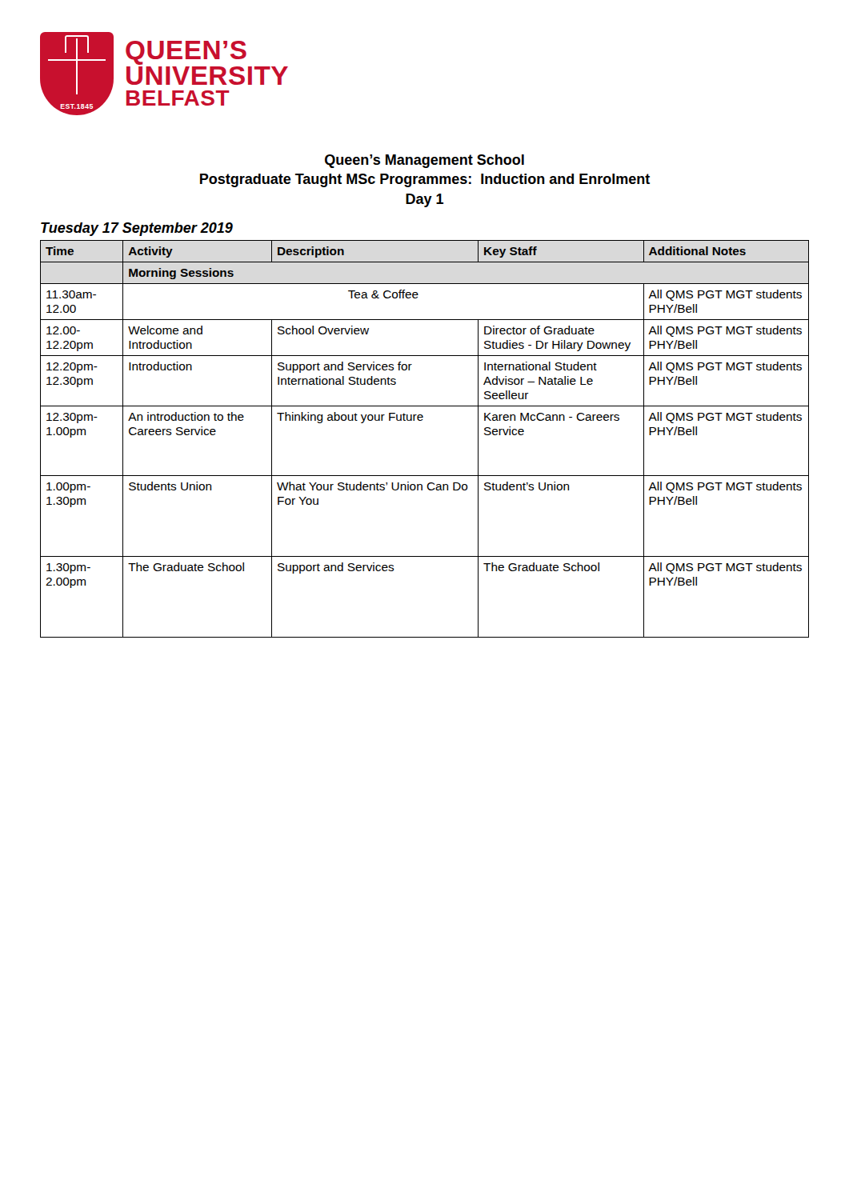EST.1845
QUEEN’S
UNIVERSITY
BELFAST
Queen’s Management School
Postgraduate Taught MSc Programmes: Induction and Enrolment
Day 1
Tuesday 17 September 2019
| Time | Activity | Description | Key Staff | Additional Notes |
| --- | --- | --- | --- | --- |
| | Morning Sessions |
| 11.30am-12.00 | Tea & Coffee | All QMS PGT MGT students PHY/Bell |
| 12.00-12.20pm | Welcome and Introduction | School Overview | Director of Graduate Studies - Dr Hilary Downey | All QMS PGT MGT students PHY/Bell |
| 12.20pm-12.30pm | Introduction | Support and Services for International Students | International Student Advisor – Natalie Le Seelleur | All QMS PGT MGT students PHY/Bell |
| 12.30pm-1.00pm | An introduction to the Careers Service | Thinking about your Future | Karen McCann - Careers Service | All QMS PGT MGT students PHY/Bell |
| 1.00pm-1.30pm | Students Union | What Your Students’ Union Can Do For You | Student’s Union | All QMS PGT MGT students PHY/Bell |
| 1.30pm-2.00pm | The Graduate School | Support and Services | The Graduate School | All QMS PGT MGT students PHY/Bell |